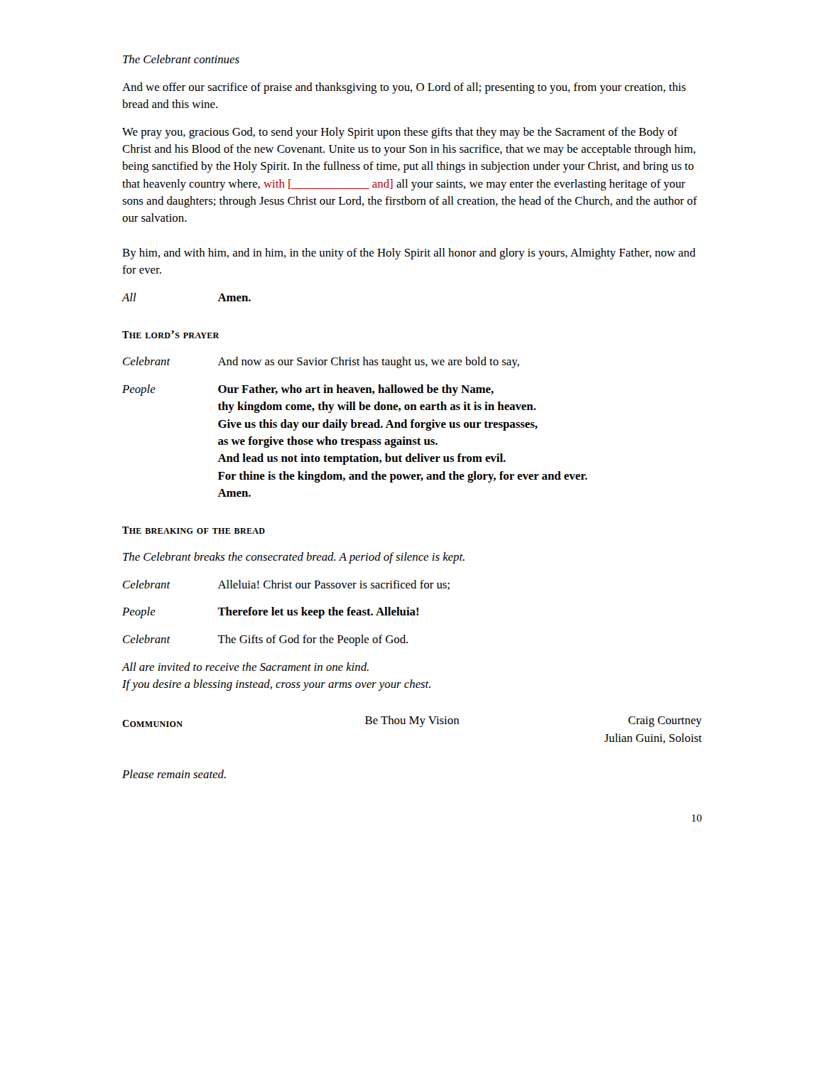The Celebrant continues
And we offer our sacrifice of praise and thanksgiving to you, O Lord of all; presenting to you, from your creation, this bread and this wine.
We pray you, gracious God, to send your Holy Spirit upon these gifts that they may be the Sacrament of the Body of Christ and his Blood of the new Covenant. Unite us to your Son in his sacrifice, that we may be acceptable through him, being sanctified by the Holy Spirit. In the fullness of time, put all things in subjection under your Christ, and bring us to that heavenly country where, with [_____________ and] all your saints, we may enter the everlasting heritage of your sons and daughters; through Jesus Christ our Lord, the firstborn of all creation, the head of the Church, and the author of our salvation.
By him, and with him, and in him, in the unity of the Holy Spirit all honor and glory is yours, Almighty Father, now and for ever.
All
Amen.
The Lord’s Prayer
Celebrant
And now as our Savior Christ has taught us, we are bold to say,
People
Our Father, who art in heaven, hallowed be thy Name, thy kingdom come, thy will be done, on earth as it is in heaven. Give us this day our daily bread. And forgive us our trespasses, as we forgive those who trespass against us. And lead us not into temptation, but deliver us from evil. For thine is the kingdom, and the power, and the glory, for ever and ever. Amen.
The Breaking Of The Bread
The Celebrant breaks the consecrated bread. A period of silence is kept.
Celebrant
Alleluia! Christ our Passover is sacrificed for us;
People
Therefore let us keep the feast. Alleluia!
Celebrant
The Gifts of God for the People of God.
All are invited to receive the Sacrament in one kind.
If you desire a blessing instead, cross your arms over your chest.
Communion
Be Thou My Vision
Craig Courtney Julian Guini, Soloist
Please remain seated.
10